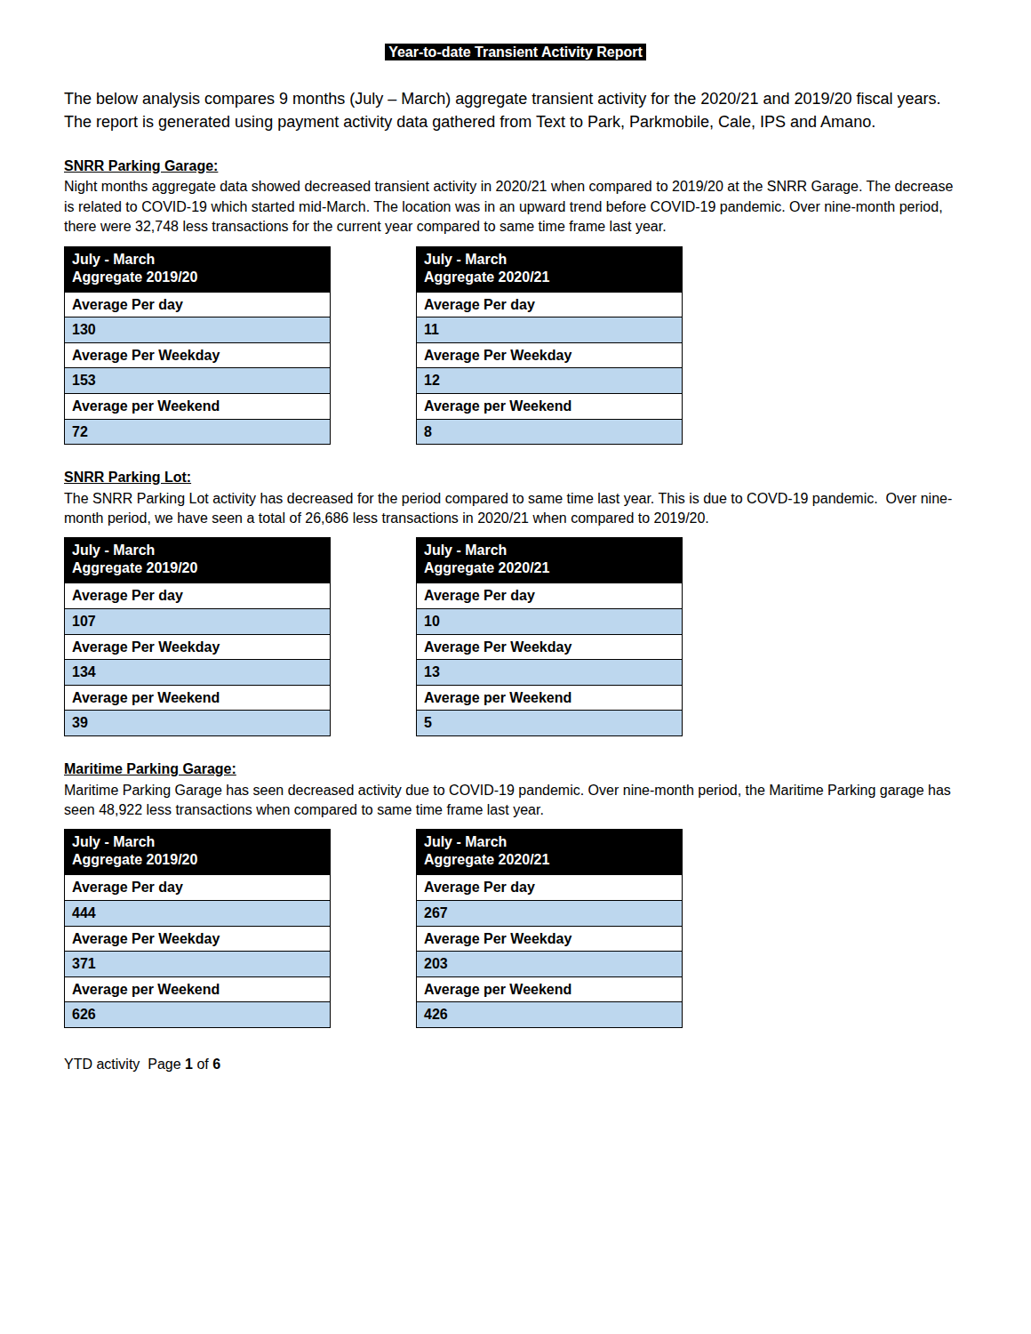Year-to-date Transient Activity Report
The below analysis compares 9 months (July – March) aggregate transient activity for the 2020/21 and 2019/20 fiscal years. The report is generated using payment activity data gathered from Text to Park, Parkmobile, Cale, IPS and Amano.
SNRR Parking Garage:
Night months aggregate data showed decreased transient activity in 2020/21 when compared to 2019/20 at the SNRR Garage. The decrease is related to COVID-19 which started mid-March. The location was in an upward trend before COVID-19 pandemic. Over nine-month period, there were 32,748 less transactions for the current year compared to same time frame last year.
| July - March Aggregate 2019/20 |
| --- |
| Average Per day |
| 130 |
| Average Per Weekday |
| 153 |
| Average per Weekend |
| 72 |
| July - March Aggregate 2020/21 |
| --- |
| Average Per day |
| 11 |
| Average Per Weekday |
| 12 |
| Average per Weekend |
| 8 |
SNRR Parking Lot:
The SNRR Parking Lot activity has decreased for the period compared to same time last year. This is due to COVD-19 pandemic. Over nine-month period, we have seen a total of 26,686 less transactions in 2020/21 when compared to 2019/20.
| July - March Aggregate 2019/20 |
| --- |
| Average Per day |
| 107 |
| Average Per Weekday |
| 134 |
| Average per Weekend |
| 39 |
| July - March Aggregate 2020/21 |
| --- |
| Average Per day |
| 10 |
| Average Per Weekday |
| 13 |
| Average per Weekend |
| 5 |
Maritime Parking Garage:
Maritime Parking Garage has seen decreased activity due to COVID-19 pandemic. Over nine-month period, the Maritime Parking garage has seen 48,922 less transactions when compared to same time frame last year.
| July - March Aggregate 2019/20 |
| --- |
| Average Per day |
| 444 |
| Average Per Weekday |
| 371 |
| Average per Weekend |
| 626 |
| July - March Aggregate 2020/21 |
| --- |
| Average Per day |
| 267 |
| Average Per Weekday |
| 203 |
| Average per Weekend |
| 426 |
YTD activity Page 1 of 6